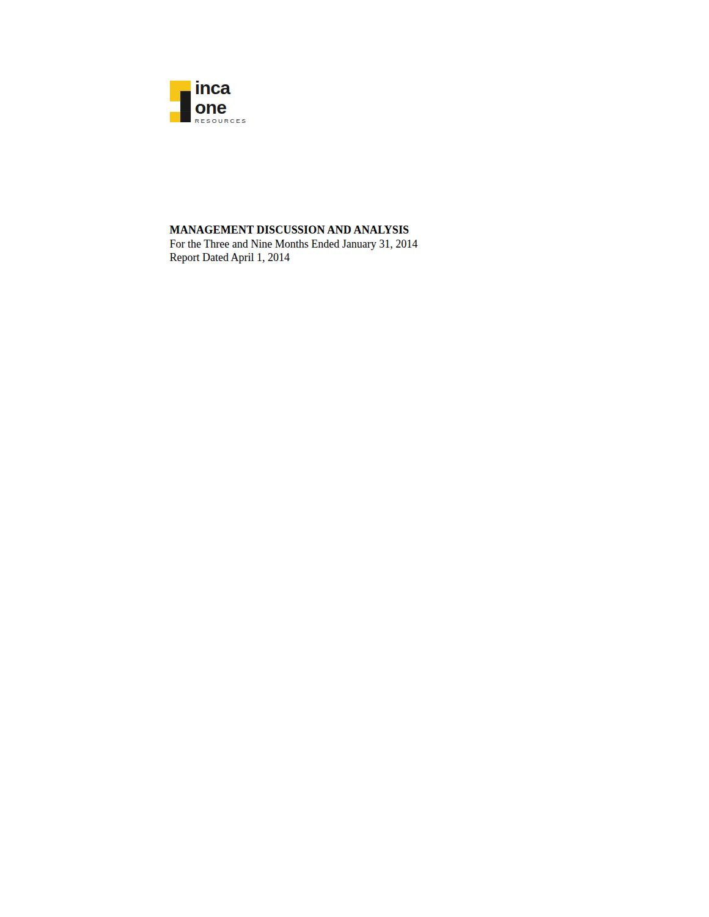inca one RESOURCES
MANAGEMENT DISCUSSION AND ANALYSIS
For the Three and Nine Months Ended January 31, 2014
Report Dated April 1, 2014